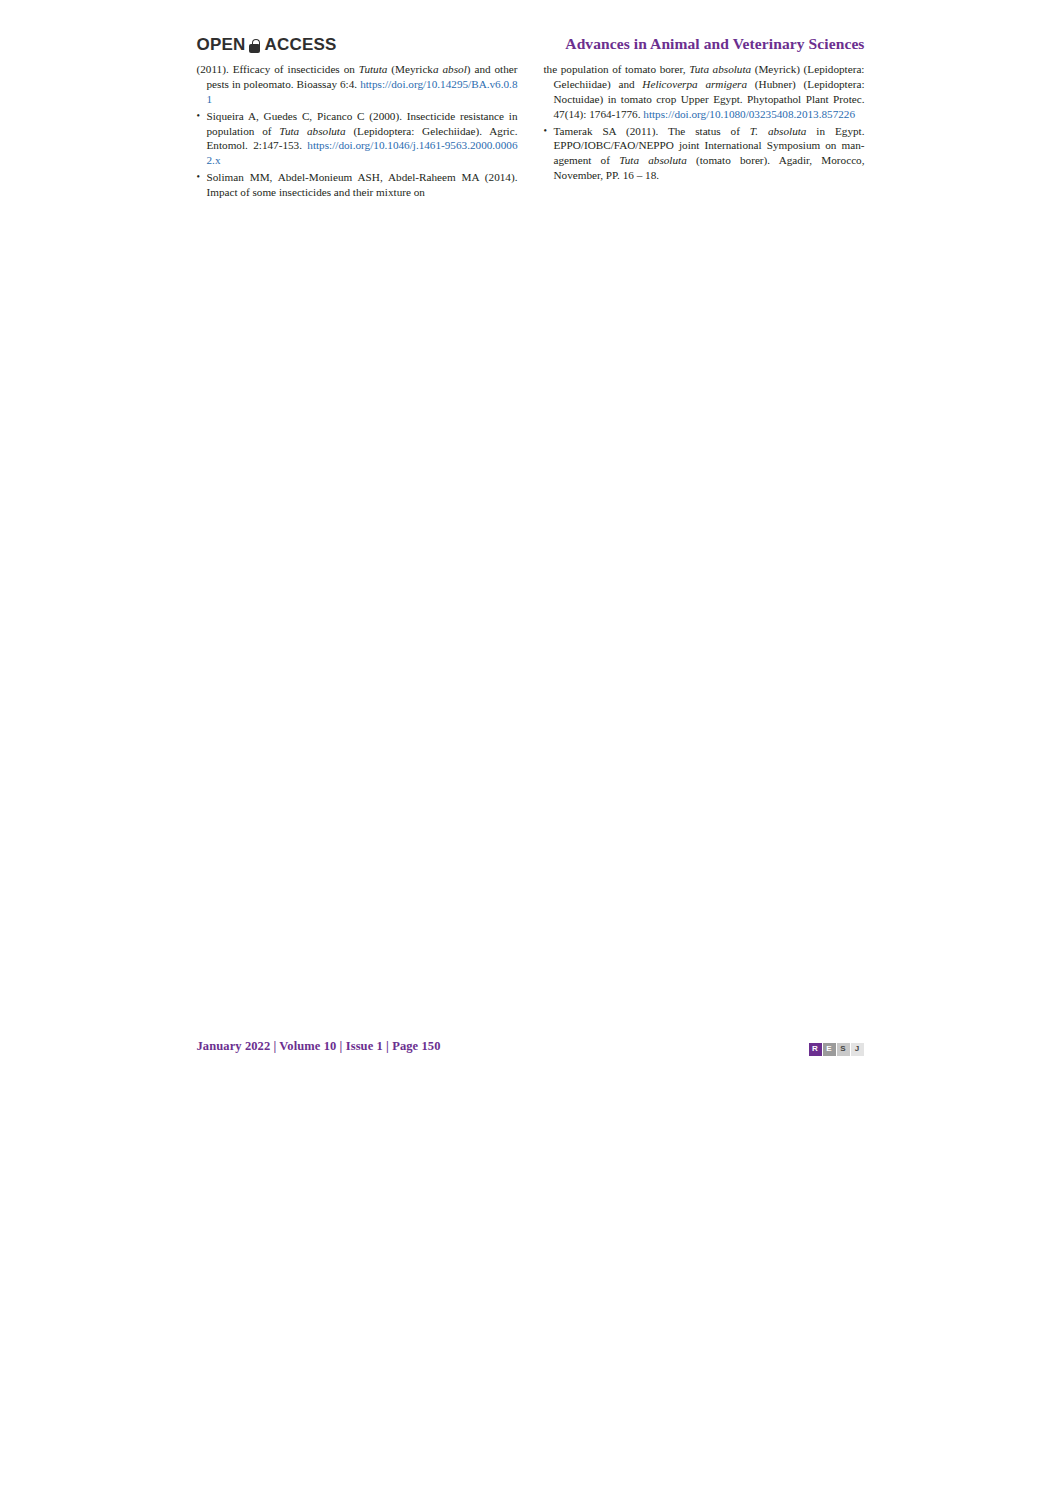OPEN ACCESS
Advances in Animal and Veterinary Sciences
(2011). Efficacy of insecticides on Tututa (Meyricka absol) and other pests in poleomato. Bioassay 6:4. https://doi.org/10.14295/BA.v6.0.81
Siqueira A, Guedes C, Picanco C (2000). Insecticide resistance in population of Tuta absoluta (Lepidoptera: Gelechiidae). Agric. Entomol. 2:147-153. https://doi.org/10.1046/j.1461-9563.2000.00062.x
Soliman MM, Abdel-Monieum ASH, Abdel-Raheem MA (2014). Impact of some insecticides and their mixture on
the population of tomato borer, Tuta absoluta (Meyrick) (Lepidoptera: Gelechiidae) and Helicoverpa armigera (Hubner) (Lepidoptera: Noctuidae) in tomato crop Upper Egypt. Phytopathol Plant Protec. 47(14): 1764-1776. https://doi.org/10.1080/03235408.2013.857226
Tamerak SA (2011). The status of T. absoluta in Egypt. EPPO/IOBC/FAO/NEPPO joint International Symposium on management of Tuta absoluta (tomato borer). Agadir, Morocco, November, PP. 16 – 18.
January 2022 | Volume 10 | Issue 1 | Page 150
RESJ